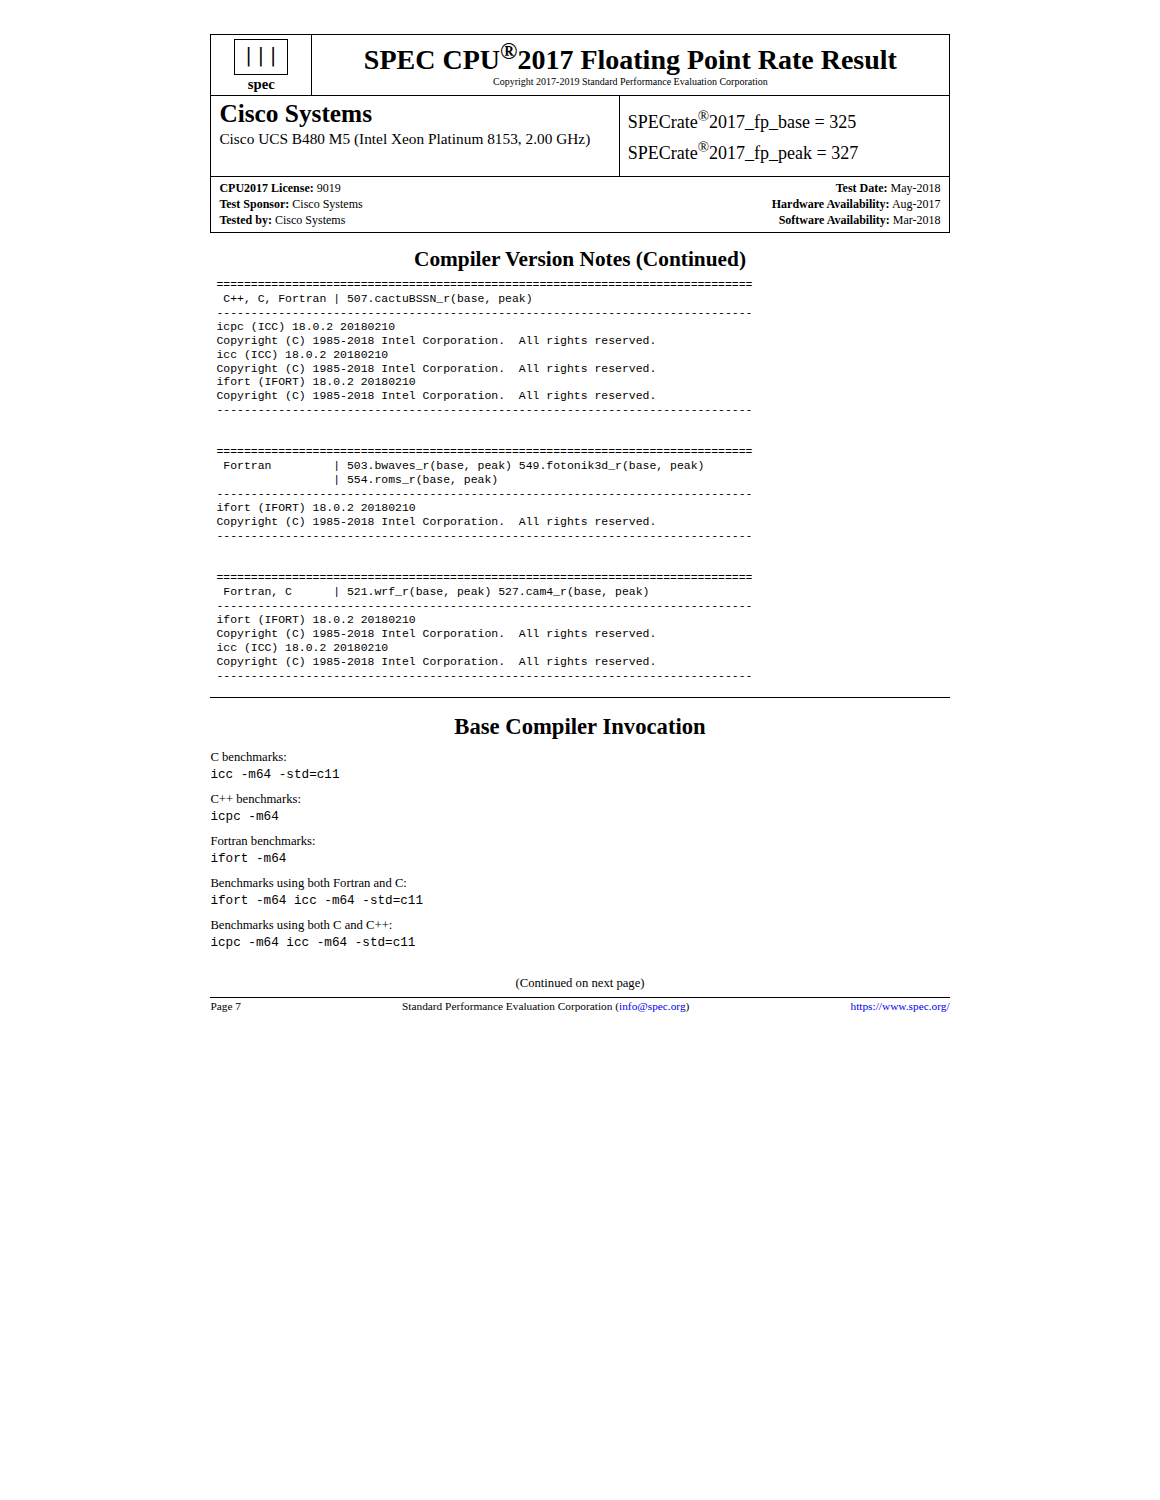|||
spec
SPEC CPU®2017 Floating Point Rate Result
Copyright 2017-2019 Standard Performance Evaluation Corporation
Cisco Systems
Cisco UCS B480 M5 (Intel Xeon Platinum 8153, 2.00 GHz)
SPECrate®2017_fp_base = 325
SPECrate®2017_fp_peak = 327
CPU2017 License: 9019
Test Sponsor: Cisco Systems
Tested by: Cisco Systems
Test Date: May-2018
Hardware Availability: Aug-2017
Software Availability: Mar-2018
Compiler Version Notes (Continued)
==============================================================================
 C++, C, Fortran | 507.cactuBSSN_r(base, peak)
------------------------------------------------------------------------------
icpc (ICC) 18.0.2 20180210
Copyright (C) 1985-2018 Intel Corporation.  All rights reserved.
icc (ICC) 18.0.2 20180210
Copyright (C) 1985-2018 Intel Corporation.  All rights reserved.
ifort (IFORT) 18.0.2 20180210
Copyright (C) 1985-2018 Intel Corporation.  All rights reserved.
------------------------------------------------------------------------------


==============================================================================
 Fortran         | 503.bwaves_r(base, peak) 549.fotonik3d_r(base, peak)
                 | 554.roms_r(base, peak)
------------------------------------------------------------------------------
ifort (IFORT) 18.0.2 20180210
Copyright (C) 1985-2018 Intel Corporation.  All rights reserved.
------------------------------------------------------------------------------


==============================================================================
 Fortran, C      | 521.wrf_r(base, peak) 527.cam4_r(base, peak)
------------------------------------------------------------------------------
ifort (IFORT) 18.0.2 20180210
Copyright (C) 1985-2018 Intel Corporation.  All rights reserved.
icc (ICC) 18.0.2 20180210
Copyright (C) 1985-2018 Intel Corporation.  All rights reserved.
------------------------------------------------------------------------------
Base Compiler Invocation
C benchmarks:
icc -m64 -std=c11
C++ benchmarks:
icpc -m64
Fortran benchmarks:
ifort -m64
Benchmarks using both Fortran and C:
ifort -m64 icc -m64 -std=c11
Benchmarks using both C and C++:
icpc -m64 icc -m64 -std=c11
(Continued on next page)
Page 7
Standard Performance Evaluation Corporation (info@spec.org)
https://www.spec.org/